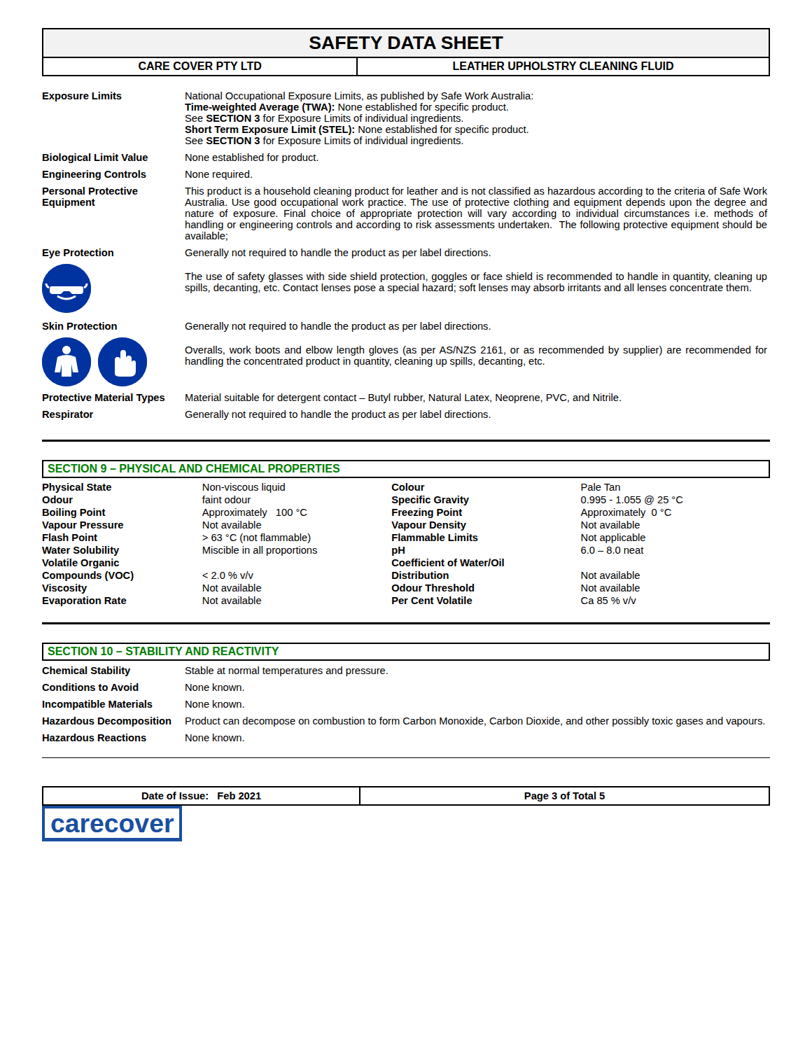SAFETY DATA SHEET
CARE COVER PTY LTD
LEATHER UPHOLSTRY CLEANING FLUID
| Exposure Limits | National Occupational Exposure Limits, as published by Safe Work Australia: Time-weighted Average (TWA): None established for specific product. See SECTION 3 for Exposure Limits of individual ingredients. Short Term Exposure Limit (STEL): None established for specific product. See SECTION 3 for Exposure Limits of individual ingredients. |
| Biological Limit Value | None established for product. |
| Engineering Controls | None required. |
| Personal Protective Equipment | This product is a household cleaning product for leather and is not classified as hazardous according to the criteria of Safe Work Australia. Use good occupational work practice. The use of protective clothing and equipment depends upon the degree and nature of exposure. Final choice of appropriate protection will vary according to individual circumstances i.e. methods of handling or engineering controls and according to risk assessments undertaken. The following protective equipment should be available; |
| Eye Protection | Generally not required to handle the product as per label directions. |
| | The use of safety glasses with side shield protection, goggles or face shield is recommended to handle in quantity, cleaning up spills, decanting, etc. Contact lenses pose a special hazard; soft lenses may absorb irritants and all lenses concentrate them. |
| Skin Protection | Generally not required to handle the product as per label directions. |
| | Overalls, work boots and elbow length gloves (as per AS/NZS 2161, or as recommended by supplier) are recommended for handling the concentrated product in quantity, cleaning up spills, decanting, etc. |
| Protective Material Types | Material suitable for detergent contact – Butyl rubber, Natural Latex, Neoprene, PVC, and Nitrile. |
| Respirator | Generally not required to handle the product as per label directions. |
SECTION 9 – PHYSICAL AND CHEMICAL PROPERTIES
| Physical State | Non-viscous liquid | Colour | Pale Tan |
| Odour | faint odour | Specific Gravity | 0.995 - 1.055 @ 25 °C |
| Boiling Point | Approximately 100 °C | Freezing Point | Approximately 0 °C |
| Vapour Pressure | Not available | Vapour Density | Not available |
| Flash Point | > 63 °C (not flammable) | Flammable Limits | Not applicable |
| Water Solubility | Miscible in all proportions | pH | 6.0 – 8.0 neat |
| Volatile Organic | | Coefficient of Water/Oil | |
| Compounds (VOC) | < 2.0 % v/v | Distribution | Not available |
| Viscosity | Not available | Odour Threshold | Not available |
| Evaporation Rate | Not available | Per Cent Volatile | Ca 85 % v/v |
SECTION 10 – STABILITY AND REACTIVITY
| Chemical Stability | Stable at normal temperatures and pressure. |
| Conditions to Avoid | None known. |
| Incompatible Materials | None known. |
| Hazardous Decomposition | Product can decompose on combustion to form Carbon Monoxide, Carbon Dioxide, and other possibly toxic gases and vapours. |
| Hazardous Reactions | None known. |
Date of Issue: Feb 2021
Page 3 of Total 5
care cover